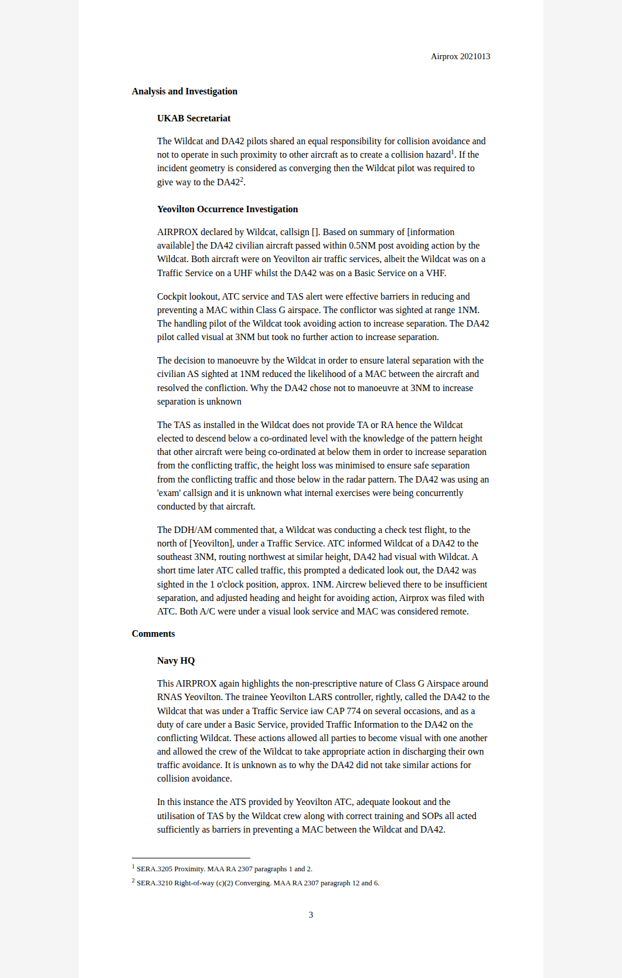Airprox 2021013
Analysis and Investigation
UKAB Secretariat
The Wildcat and DA42 pilots shared an equal responsibility for collision avoidance and not to operate in such proximity to other aircraft as to create a collision hazard1. If the incident geometry is considered as converging then the Wildcat pilot was required to give way to the DA422.
Yeovilton Occurrence Investigation
AIRPROX declared by Wildcat, callsign []. Based on summary of [information available] the DA42 civilian aircraft passed within 0.5NM post avoiding action by the Wildcat. Both aircraft were on Yeovilton air traffic services, albeit the Wildcat was on a Traffic Service on a UHF whilst the DA42 was on a Basic Service on a VHF.
Cockpit lookout, ATC service and TAS alert were effective barriers in reducing and preventing a MAC within Class G airspace. The conflictor was sighted at range 1NM. The handling pilot of the Wildcat took avoiding action to increase separation. The DA42 pilot called visual at 3NM but took no further action to increase separation.
The decision to manoeuvre by the Wildcat in order to ensure lateral separation with the civilian AS sighted at 1NM reduced the likelihood of a MAC between the aircraft and resolved the confliction. Why the DA42 chose not to manoeuvre at 3NM to increase separation is unknown
The TAS as installed in the Wildcat does not provide TA or RA hence the Wildcat elected to descend below a co-ordinated level with the knowledge of the pattern height that other aircraft were being co-ordinated at below them in order to increase separation from the conflicting traffic, the height loss was minimised to ensure safe separation from the conflicting traffic and those below in the radar pattern. The DA42 was using an 'exam' callsign and it is unknown what internal exercises were being concurrently conducted by that aircraft.
The DDH/AM commented that, a Wildcat was conducting a check test flight, to the north of [Yeovilton], under a Traffic Service. ATC informed Wildcat of a DA42 to the southeast 3NM, routing northwest at similar height, DA42 had visual with Wildcat. A short time later ATC called traffic, this prompted a dedicated look out, the DA42 was sighted in the 1 o'clock position, approx. 1NM. Aircrew believed there to be insufficient separation, and adjusted heading and height for avoiding action, Airprox was filed with ATC. Both A/C were under a visual look service and MAC was considered remote.
Comments
Navy HQ
This AIRPROX again highlights the non-prescriptive nature of Class G Airspace around RNAS Yeovilton. The trainee Yeovilton LARS controller, rightly, called the DA42 to the Wildcat that was under a Traffic Service iaw CAP 774 on several occasions, and as a duty of care under a Basic Service, provided Traffic Information to the DA42 on the conflicting Wildcat. These actions allowed all parties to become visual with one another and allowed the crew of the Wildcat to take appropriate action in discharging their own traffic avoidance. It is unknown as to why the DA42 did not take similar actions for collision avoidance.
In this instance the ATS provided by Yeovilton ATC, adequate lookout and the utilisation of TAS by the Wildcat crew along with correct training and SOPs all acted sufficiently as barriers in preventing a MAC between the Wildcat and DA42.
1 SERA.3205 Proximity. MAA RA 2307 paragraphs 1 and 2.
2 SERA.3210 Right-of-way (c)(2) Converging. MAA RA 2307 paragraph 12 and 6.
3